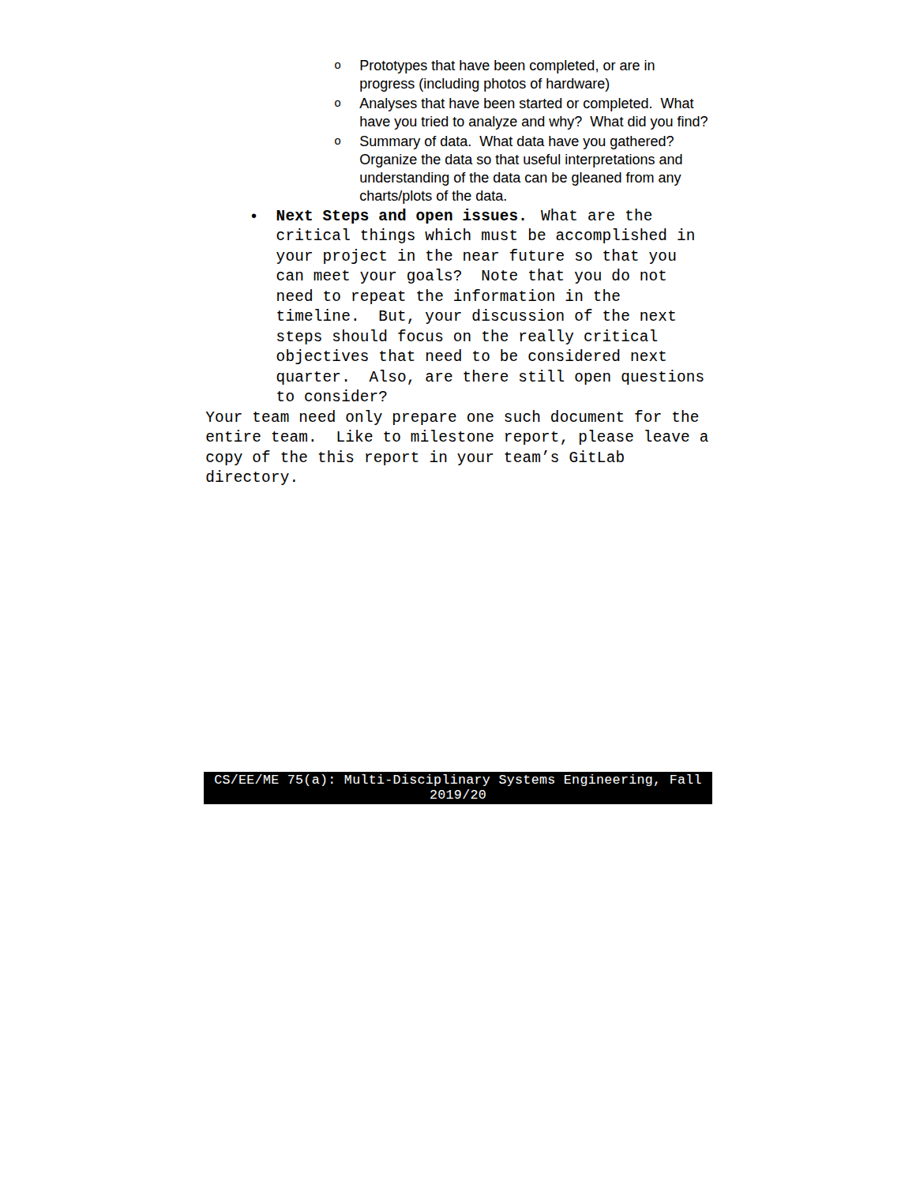Prototypes that have been completed, or are in progress (including photos of hardware)
Analyses that have been started or completed. What have you tried to analyze and why? What did you find?
Summary of data. What data have you gathered? Organize the data so that useful interpretations and understanding of the data can be gleaned from any charts/plots of the data.
Next Steps and open issues. What are the critical things which must be accomplished in your project in the near future so that you can meet your goals? Note that you do not need to repeat the information in the timeline. But, your discussion of the next steps should focus on the really critical objectives that need to be considered next quarter. Also, are there still open questions to consider?
Your team need only prepare one such document for the entire team. Like to milestone report, please leave a copy of the this report in your team’s GitLab directory.
CS/EE/ME 75(a): Multi-Disciplinary Systems Engineering, Fall 2019/20